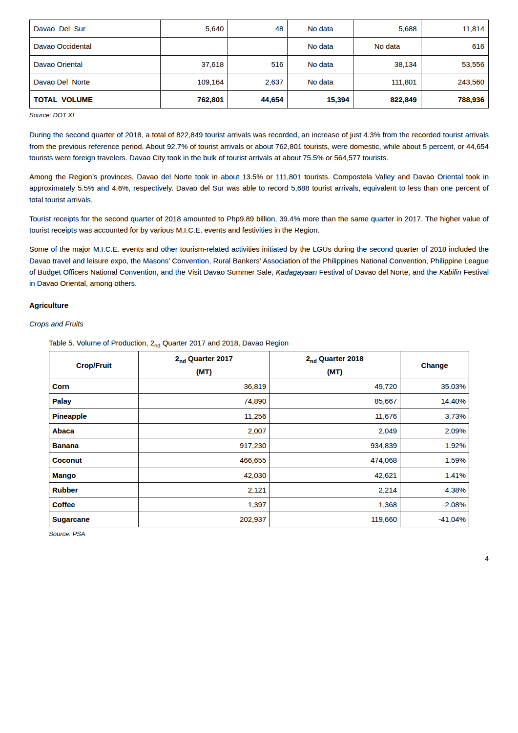| Davao Del Sur | 5,640 | 48 | No data | 5,688 | 11,814 |
| Davao Occidental | | | No data | No data | 616 |
| Davao Oriental | 37,618 | 516 | No data | 38,134 | 53,556 |
| Davao Del Norte | 109,164 | 2,637 | No data | 111,801 | 243,560 |
| TOTAL VOLUME | 762,801 | 44,654 | 15,394 | 822,849 | 788,936 |
Source: DOT XI
During the second quarter of 2018, a total of 822,849 tourist arrivals was recorded, an increase of just 4.3% from the recorded tourist arrivals from the previous reference period. About 92.7% of tourist arrivals or about 762,801 tourists, were domestic, while about 5 percent, or 44,654 tourists were foreign travelers. Davao City took in the bulk of tourist arrivals at about 75.5% or 564,577 tourists.
Among the Region’s provinces, Davao del Norte took in about 13.5% or 111,801 tourists. Compostela Valley and Davao Oriental took in approximately 5.5% and 4.6%, respectively. Davao del Sur was able to record 5,688 tourist arrivals, equivalent to less than one percent of total tourist arrivals.
Tourist receipts for the second quarter of 2018 amounted to Php9.89 billion, 39.4% more than the same quarter in 2017. The higher value of tourist receipts was accounted for by various M.I.C.E. events and festivities in the Region.
Some of the major M.I.C.E. events and other tourism-related activities initiated by the LGUs during the second quarter of 2018 included the Davao travel and leisure expo, the Masons’ Convention, Rural Bankers’ Association of the Philippines National Convention, Philippine League of Budget Officers National Convention, and the Visit Davao Summer Sale, Kadagayaan Festival of Davao del Norte, and the Kabilin Festival in Davao Oriental, among others.
Agriculture
Crops and Fruits
Table 5. Volume of Production, 2nd Quarter 2017 and 2018, Davao Region
| Crop/Fruit | 2 nd Quarter 2017 (MT) | 2 nd Quarter 2018 (MT) | Change |
| --- | --- | --- | --- |
| Corn | 36,819 | 49,720 | 35.03% |
| Palay | 74,890 | 85,667 | 14.40% |
| Pineapple | 11,256 | 11,676 | 3.73% |
| Abaca | 2,007 | 2,049 | 2.09% |
| Banana | 917,230 | 934,839 | 1.92% |
| Coconut | 466,655 | 474,068 | 1.59% |
| Mango | 42,030 | 42,621 | 1.41% |
| Rubber | 2,121 | 2,214 | 4.38% |
| Coffee | 1,397 | 1,368 | -2.08% |
| Sugarcane | 202,937 | 119,660 | -41.04% |
Source: PSA
4